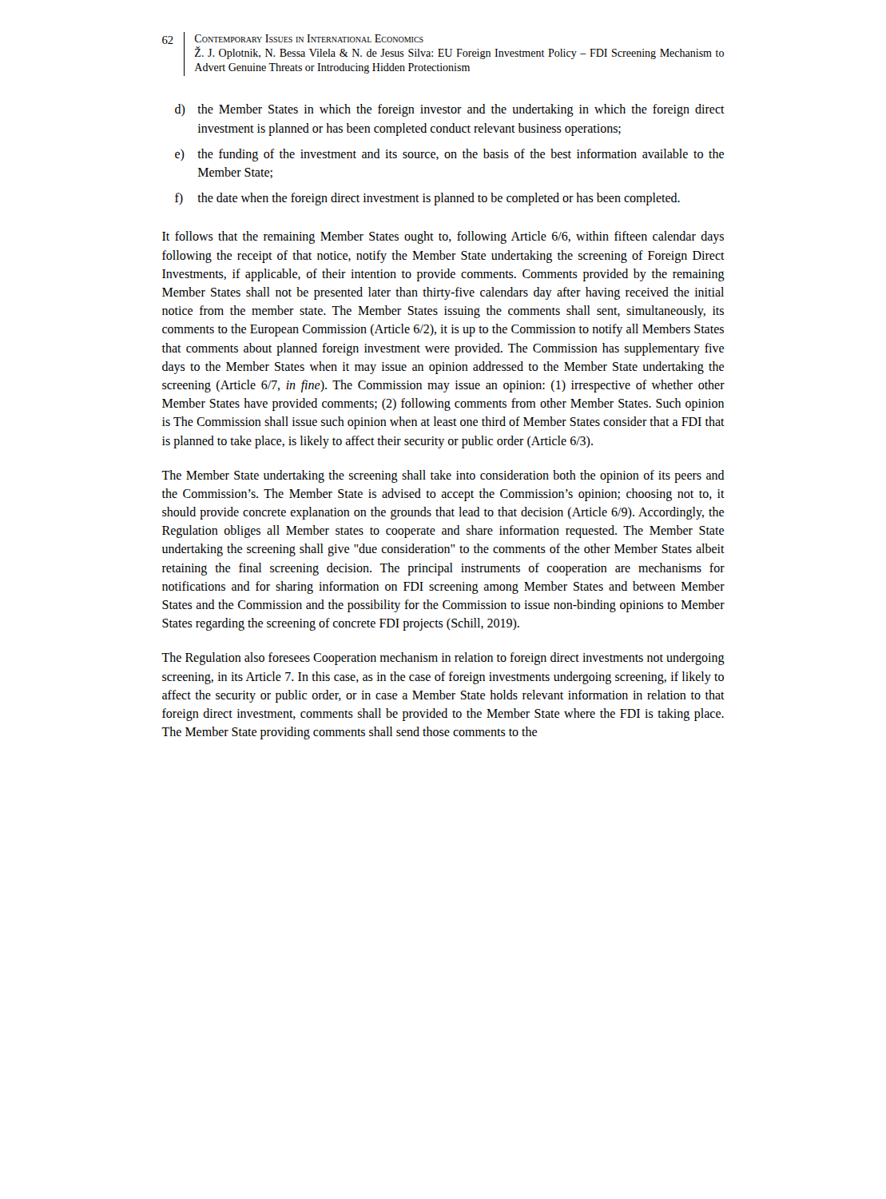62
Contemporary Issues in International Economics Ž. J. Oplotnik, N. Bessa Vilela & N. de Jesus Silva: EU Foreign Investment Policy – FDI Screening Mechanism to Advert Genuine Threats or Introducing Hidden Protectionism
d) the Member States in which the foreign investor and the undertaking in which the foreign direct investment is planned or has been completed conduct relevant business operations;
e) the funding of the investment and its source, on the basis of the best information available to the Member State;
f) the date when the foreign direct investment is planned to be completed or has been completed.
It follows that the remaining Member States ought to, following Article 6/6, within fifteen calendar days following the receipt of that notice, notify the Member State undertaking the screening of Foreign Direct Investments, if applicable, of their intention to provide comments. Comments provided by the remaining Member States shall not be presented later than thirty-five calendars day after having received the initial notice from the member state. The Member States issuing the comments shall sent, simultaneously, its comments to the European Commission (Article 6/2), it is up to the Commission to notify all Members States that comments about planned foreign investment were provided. The Commission has supplementary five days to the Member States when it may issue an opinion addressed to the Member State undertaking the screening (Article 6/7, in fine). The Commission may issue an opinion: (1) irrespective of whether other Member States have provided comments; (2) following comments from other Member States. Such opinion is The Commission shall issue such opinion when at least one third of Member States consider that a FDI that is planned to take place, is likely to affect their security or public order (Article 6/3).
The Member State undertaking the screening shall take into consideration both the opinion of its peers and the Commission’s. The Member State is advised to accept the Commission’s opinion; choosing not to, it should provide concrete explanation on the grounds that lead to that decision (Article 6/9). Accordingly, the Regulation obliges all Member states to cooperate and share information requested. The Member State undertaking the screening shall give "due consideration" to the comments of the other Member States albeit retaining the final screening decision. The principal instruments of cooperation are mechanisms for notifications and for sharing information on FDI screening among Member States and between Member States and the Commission and the possibility for the Commission to issue non-binding opinions to Member States regarding the screening of concrete FDI projects (Schill, 2019).
The Regulation also foresees Cooperation mechanism in relation to foreign direct investments not undergoing screening, in its Article 7. In this case, as in the case of foreign investments undergoing screening, if likely to affect the security or public order, or in case a Member State holds relevant information in relation to that foreign direct investment, comments shall be provided to the Member State where the FDI is taking place. The Member State providing comments shall send those comments to the